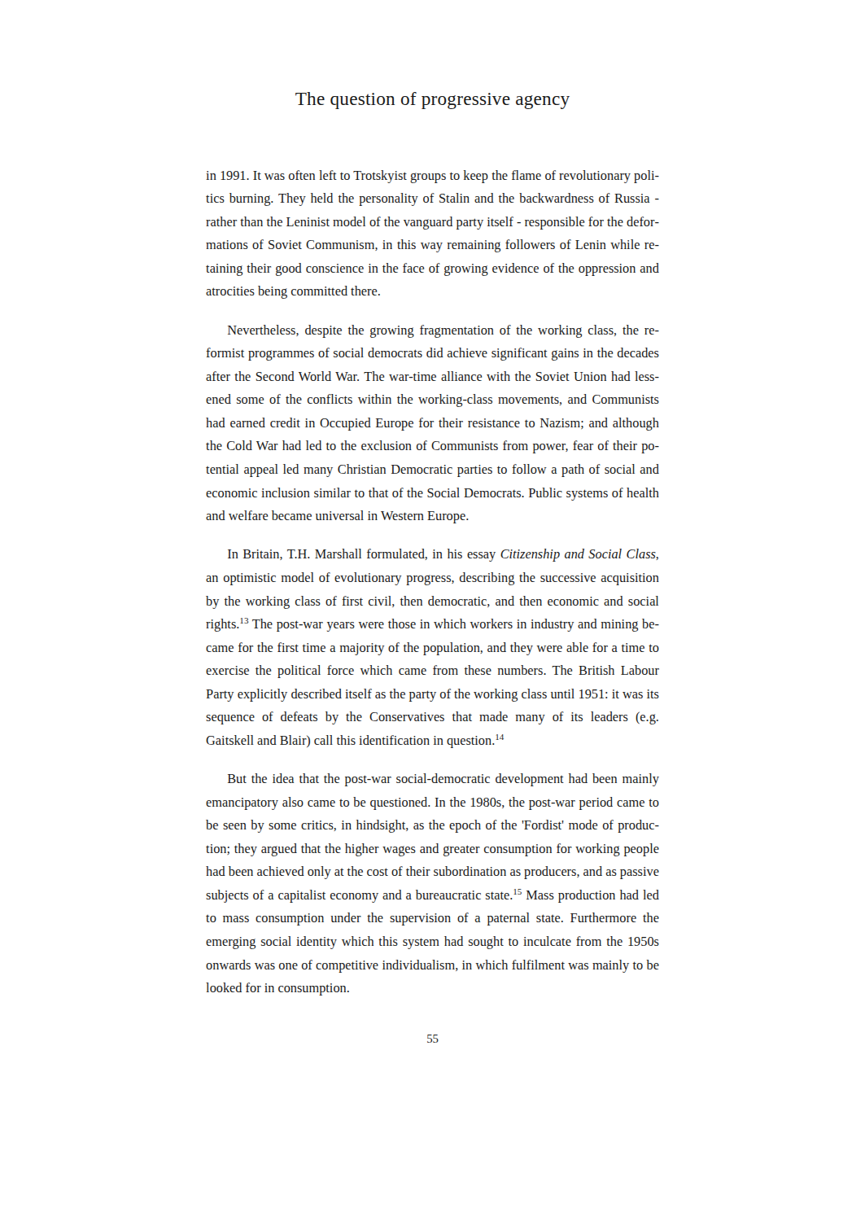The question of progressive agency
in 1991. It was often left to Trotskyist groups to keep the flame of revolutionary politics burning. They held the personality of Stalin and the backwardness of Russia - rather than the Leninist model of the vanguard party itself - responsible for the deformations of Soviet Communism, in this way remaining followers of Lenin while retaining their good conscience in the face of growing evidence of the oppression and atrocities being committed there.
Nevertheless, despite the growing fragmentation of the working class, the reformist programmes of social democrats did achieve significant gains in the decades after the Second World War. The war-time alliance with the Soviet Union had lessened some of the conflicts within the working-class movements, and Communists had earned credit in Occupied Europe for their resistance to Nazism; and although the Cold War had led to the exclusion of Communists from power, fear of their potential appeal led many Christian Democratic parties to follow a path of social and economic inclusion similar to that of the Social Democrats. Public systems of health and welfare became universal in Western Europe.
In Britain, T.H. Marshall formulated, in his essay Citizenship and Social Class, an optimistic model of evolutionary progress, describing the successive acquisition by the working class of first civil, then democratic, and then economic and social rights.13 The post-war years were those in which workers in industry and mining became for the first time a majority of the population, and they were able for a time to exercise the political force which came from these numbers. The British Labour Party explicitly described itself as the party of the working class until 1951: it was its sequence of defeats by the Conservatives that made many of its leaders (e.g. Gaitskell and Blair) call this identification in question.14
But the idea that the post-war social-democratic development had been mainly emancipatory also came to be questioned. In the 1980s, the post-war period came to be seen by some critics, in hindsight, as the epoch of the 'Fordist' mode of production; they argued that the higher wages and greater consumption for working people had been achieved only at the cost of their subordination as producers, and as passive subjects of a capitalist economy and a bureaucratic state.15 Mass production had led to mass consumption under the supervision of a paternal state. Furthermore the emerging social identity which this system had sought to inculcate from the 1950s onwards was one of competitive individualism, in which fulfilment was mainly to be looked for in consumption.
55